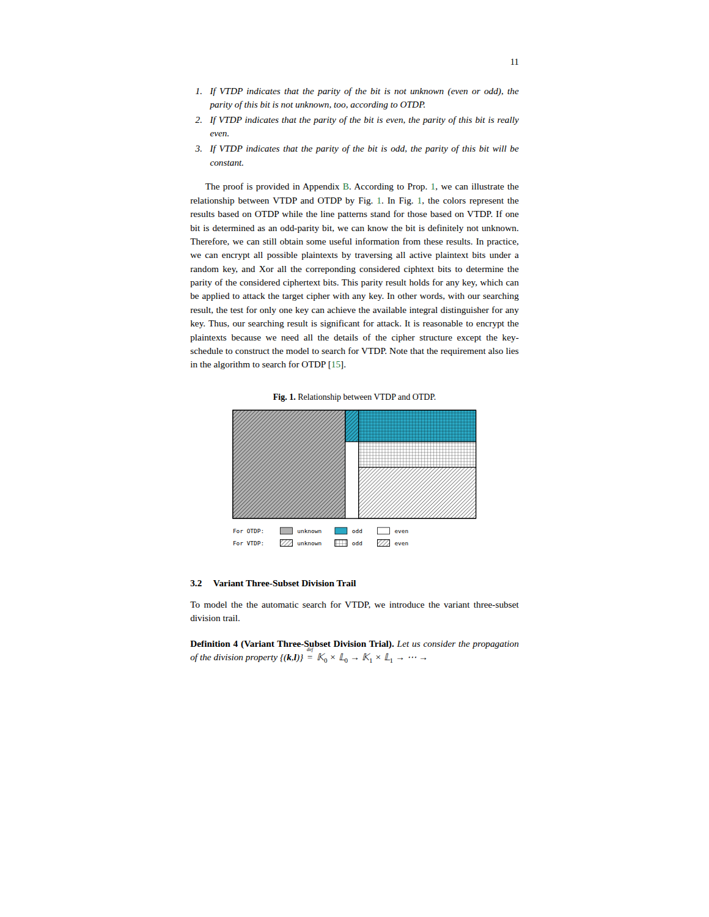11
If VTDP indicates that the parity of the bit is not unknown (even or odd), the parity of this bit is not unknown, too, according to OTDP.
If VTDP indicates that the parity of the bit is even, the parity of this bit is really even.
If VTDP indicates that the parity of the bit is odd, the parity of this bit will be constant.
The proof is provided in Appendix B. According to Prop. 1, we can illustrate the relationship between VTDP and OTDP by Fig. 1. In Fig. 1, the colors represent the results based on OTDP while the line patterns stand for those based on VTDP. If one bit is determined as an odd-parity bit, we can know the bit is definitely not unknown. Therefore, we can still obtain some useful information from these results. In practice, we can encrypt all possible plaintexts by traversing all active plaintext bits under a random key, and Xor all the correponding considered ciphtext bits to determine the parity of the considered ciphertext bits. This parity result holds for any key, which can be applied to attack the target cipher with any key. In other words, with our searching result, the test for only one key can achieve the available integral distinguisher for any key. Thus, our searching result is significant for attack. It is reasonable to encrypt the plaintexts because we need all the details of the cipher structure except the key-schedule to construct the model to search for VTDP. Note that the requirement also lies in the algorithm to search for OTDP [15].
Fig. 1. Relationship between VTDP and OTDP.
For OTDP: unknown odd even For VTDP: unknown odd even
3.2 Variant Three-Subset Division Trail
To model the the automatic search for VTDP, we introduce the variant three-subset division trail.
Definition 4 (Variant Three-Subset Division Trial). Let us consider the propagation of the division property {(k,l)} def= 𝕂0 × 𝕃0 → 𝕂1 × 𝕃1 → ⋯ →